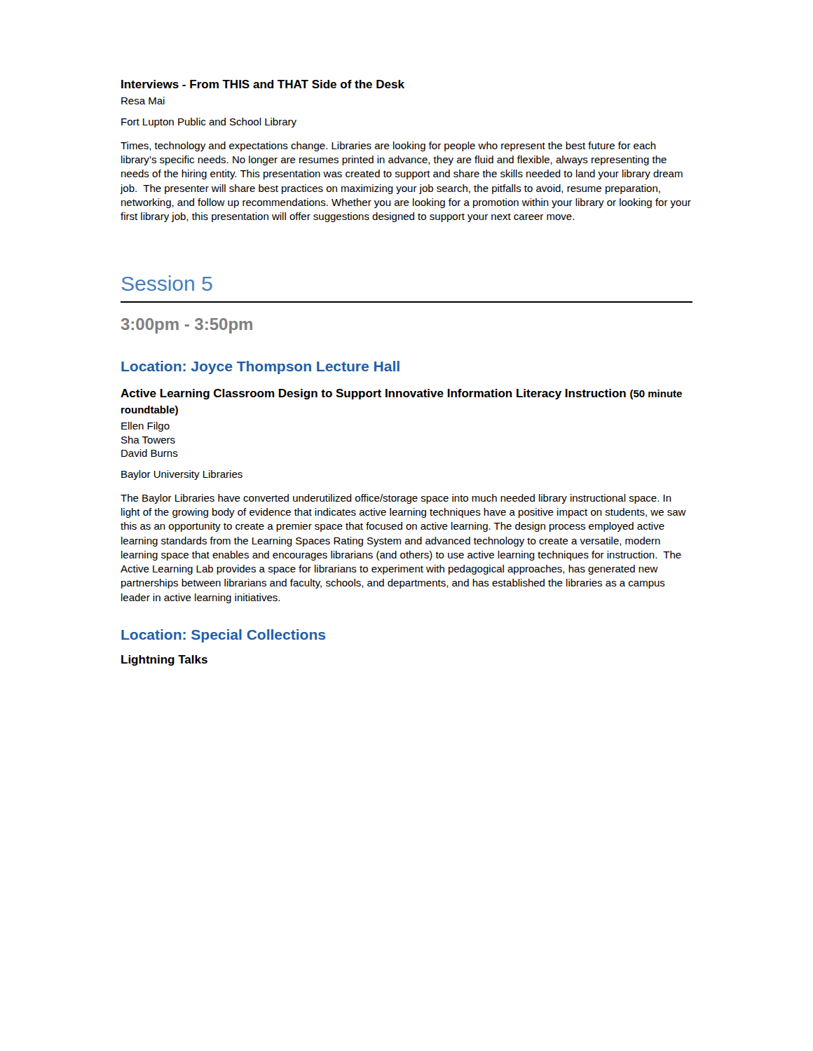Interviews - From THIS and THAT Side of the Desk
Resa Mai
Fort Lupton Public and School Library
Times, technology and expectations change. Libraries are looking for people who represent the best future for each library’s specific needs. No longer are resumes printed in advance, they are fluid and flexible, always representing the needs of the hiring entity. This presentation was created to support and share the skills needed to land your library dream job. The presenter will share best practices on maximizing your job search, the pitfalls to avoid, resume preparation, networking, and follow up recommendations. Whether you are looking for a promotion within your library or looking for your first library job, this presentation will offer suggestions designed to support your next career move.
Session 5
3:00pm - 3:50pm
Location: Joyce Thompson Lecture Hall
Active Learning Classroom Design to Support Innovative Information Literacy Instruction (50 minute roundtable)
Ellen Filgo
Sha Towers
David Burns
Baylor University Libraries
The Baylor Libraries have converted underutilized office/storage space into much needed library instructional space. In light of the growing body of evidence that indicates active learning techniques have a positive impact on students, we saw this as an opportunity to create a premier space that focused on active learning. The design process employed active learning standards from the Learning Spaces Rating System and advanced technology to create a versatile, modern learning space that enables and encourages librarians (and others) to use active learning techniques for instruction. The Active Learning Lab provides a space for librarians to experiment with pedagogical approaches, has generated new partnerships between librarians and faculty, schools, and departments, and has established the libraries as a campus leader in active learning initiatives.
Location: Special Collections
Lightning Talks